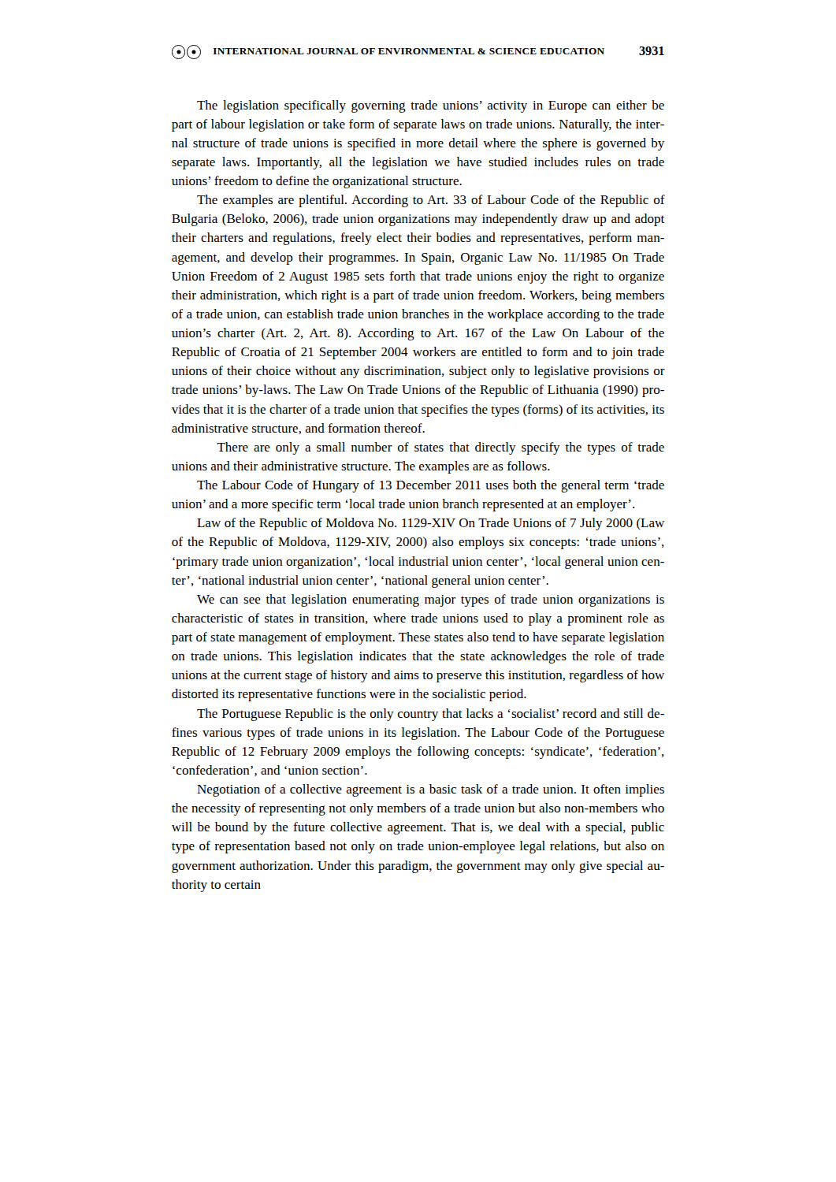International Journal of Environmental & Science Education
3931
The legislation specifically governing trade unions’ activity in Europe can either be part of labour legislation or take form of separate laws on trade unions. Naturally, the internal structure of trade unions is specified in more detail where the sphere is governed by separate laws. Importantly, all the legislation we have studied includes rules on trade unions’ freedom to define the organizational structure.
The examples are plentiful. According to Art. 33 of Labour Code of the Republic of Bulgaria (Beloko, 2006), trade union organizations may independently draw up and adopt their charters and regulations, freely elect their bodies and representatives, perform management, and develop their programmes. In Spain, Organic Law No. 11/1985 On Trade Union Freedom of 2 August 1985 sets forth that trade unions enjoy the right to organize their administration, which right is a part of trade union freedom. Workers, being members of a trade union, can establish trade union branches in the workplace according to the trade union’s charter (Art. 2, Art. 8). According to Art. 167 of the Law On Labour of the Republic of Croatia of 21 September 2004 workers are entitled to form and to join trade unions of their choice without any discrimination, subject only to legislative provisions or trade unions’ by-laws. The Law On Trade Unions of the Republic of Lithuania (1990) provides that it is the charter of a trade union that specifies the types (forms) of its activities, its administrative structure, and formation thereof.
There are only a small number of states that directly specify the types of trade unions and their administrative structure. The examples are as follows.
The Labour Code of Hungary of 13 December 2011 uses both the general term ‘trade union’ and a more specific term ‘local trade union branch represented at an employer’.
Law of the Republic of Moldova No. 1129-XIV On Trade Unions of 7 July 2000 (Law of the Republic of Moldova, 1129-XIV, 2000) also employs six concepts: ‘trade unions’, ‘primary trade union organization’, ‘local industrial union center’, ‘local general union center’, ‘national industrial union center’, ‘national general union center’.
We can see that legislation enumerating major types of trade union organizations is characteristic of states in transition, where trade unions used to play a prominent role as part of state management of employment. These states also tend to have separate legislation on trade unions. This legislation indicates that the state acknowledges the role of trade unions at the current stage of history and aims to preserve this institution, regardless of how distorted its representative functions were in the socialistic period.
The Portuguese Republic is the only country that lacks a ‘socialist’ record and still defines various types of trade unions in its legislation. The Labour Code of the Portuguese Republic of 12 February 2009 employs the following concepts: ‘syndicate’, ‘federation’, ‘confederation’, and ‘union section’.
Negotiation of a collective agreement is a basic task of a trade union. It often implies the necessity of representing not only members of a trade union but also non-members who will be bound by the future collective agreement. That is, we deal with a special, public type of representation based not only on trade union-employee legal relations, but also on government authorization. Under this paradigm, the government may only give special authority to certain